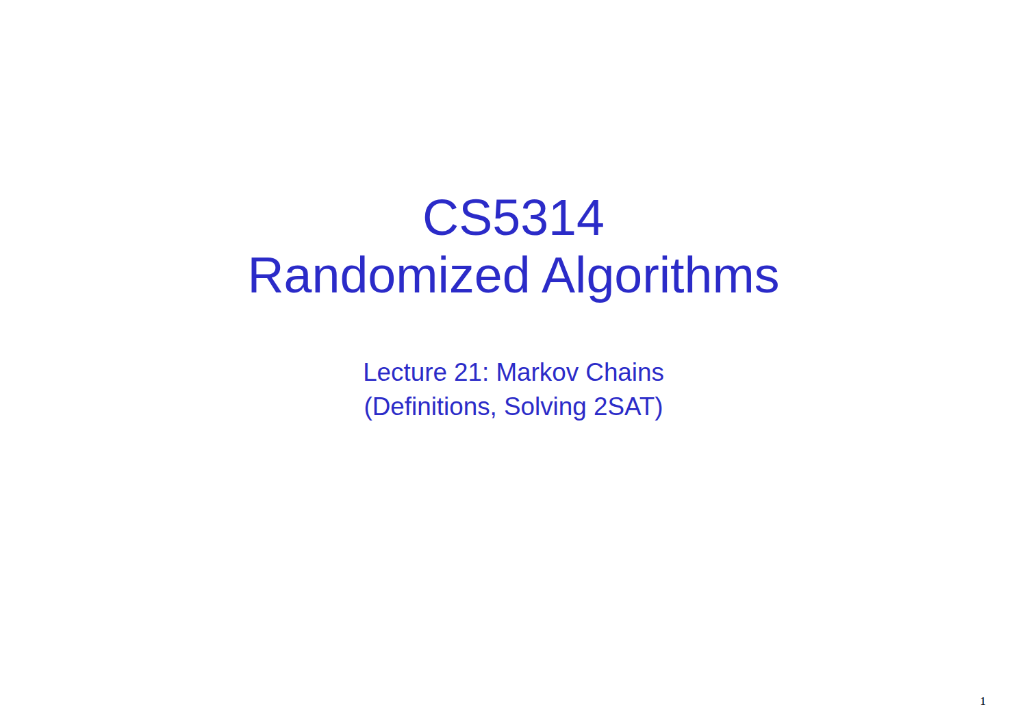CS5314 Randomized Algorithms
Lecture 21: Markov Chains (Definitions, Solving 2SAT)
1